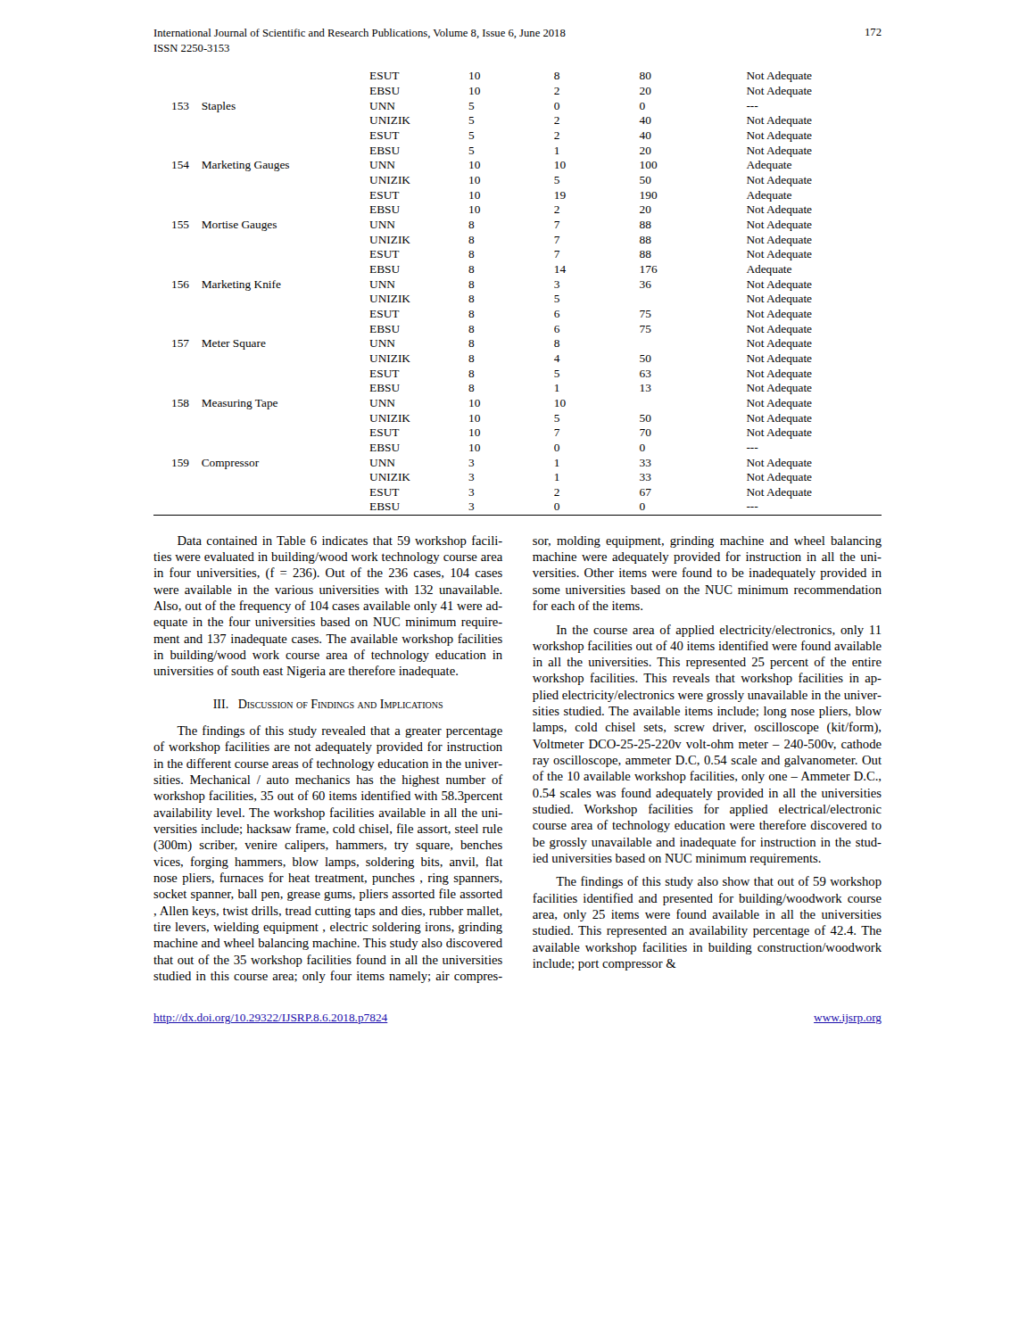International Journal of Scientific and Research Publications, Volume 8, Issue 6, June 2018
ISSN 2250-3153
172
| | | ESUT | 10 | 8 | 80 | Not Adequate |
| | | EBSU | 10 | 2 | 20 | Not Adequate |
| 153 | Staples | UNN | 5 | 0 | 0 | --- |
| | | UNIZIK | 5 | 2 | 40 | Not Adequate |
| | | ESUT | 5 | 2 | 40 | Not Adequate |
| | | EBSU | 5 | 1 | 20 | Not Adequate |
| 154 | Marketing Gauges | UNN | 10 | 10 | 100 | Adequate |
| | | UNIZIK | 10 | 5 | 50 | Not Adequate |
| | | ESUT | 10 | 19 | 190 | Adequate |
| | | EBSU | 10 | 2 | 20 | Not Adequate |
| 155 | Mortise Gauges | UNN | 8 | 7 | 88 | Not Adequate |
| | | UNIZIK | 8 | 7 | 88 | Not Adequate |
| | | ESUT | 8 | 7 | 88 | Not Adequate |
| | | EBSU | 8 | 14 | 176 | Adequate |
| 156 | Marketing Knife | UNN | 8 | 3 | 36 | Not Adequate |
| | | UNIZIK | 8 | 5 | | Not Adequate |
| | | ESUT | 8 | 6 | 75 | Not Adequate |
| | | EBSU | 8 | 6 | 75 | Not Adequate |
| 157 | Meter Square | UNN | 8 | 8 | | Not Adequate |
| | | UNIZIK | 8 | 4 | 50 | Not Adequate |
| | | ESUT | 8 | 5 | 63 | Not Adequate |
| | | EBSU | 8 | 1 | 13 | Not Adequate |
| 158 | Measuring Tape | UNN | 10 | 10 | | Not Adequate |
| | | UNIZIK | 10 | 5 | 50 | Not Adequate |
| | | ESUT | 10 | 7 | 70 | Not Adequate |
| | | EBSU | 10 | 0 | 0 | --- |
| 159 | Compressor | UNN | 3 | 1 | 33 | Not Adequate |
| | | UNIZIK | 3 | 1 | 33 | Not Adequate |
| | | ESUT | 3 | 2 | 67 | Not Adequate |
| | | EBSU | 3 | 0 | 0 | --- |
Data contained in Table 6 indicates that 59 workshop facilities were evaluated in building/wood work technology course area in four universities, (f = 236). Out of the 236 cases, 104 cases were available in the various universities with 132 unavailable. Also, out of the frequency of 104 cases available only 41 were adequate in the four universities based on NUC minimum requirement and 137 inadequate cases. The available workshop facilities in building/wood work course area of technology education in universities of south east Nigeria are therefore inadequate.
III. Discussion of Findings and Implications
The findings of this study revealed that a greater percentage of workshop facilities are not adequately provided for instruction in the different course areas of technology education in the universities. Mechanical / auto mechanics has the highest number of workshop facilities, 35 out of 60 items identified with 58.3percent availability level. The workshop facilities available in all the universities include; hacksaw frame, cold chisel, file assort, steel rule (300m) scriber, venire calipers, hammers, try square, benches vices, forging hammers, blow lamps, soldering bits, anvil, flat nose pliers, furnaces for heat treatment, punches , ring spanners, socket spanner, ball pen, grease gums, pliers assorted file assorted , Allen keys, twist drills, tread cutting taps and dies, rubber mallet, tire levers, wielding equipment , electric soldering irons, grinding machine and wheel balancing machine. This study also discovered that out of the 35 workshop facilities found in all the universities studied in this course area; only four items namely; air compressor, molding equipment, grinding machine and wheel balancing machine were adequately provided for instruction in all the universities. Other items were found to be inadequately provided in some universities based on the NUC minimum recommendation for each of the items.
In the course area of applied electricity/electronics, only 11 workshop facilities out of 40 items identified were found available in all the universities. This represented 25 percent of the entire workshop facilities. This reveals that workshop facilities in applied electricity/electronics were grossly unavailable in the universities studied. The available items include; long nose pliers, blow lamps, cold chisel sets, screw driver, oscilloscope (kit/form), Voltmeter DCO-25-25-220v volt-ohm meter – 240-500v, cathode ray oscilloscope, ammeter D.C, 0.54 scale and galvanometer. Out of the 10 available workshop facilities, only one – Ammeter D.C., 0.54 scales was found adequately provided in all the universities studied. Workshop facilities for applied electrical/electronic course area of technology education were therefore discovered to be grossly unavailable and inadequate for instruction in the studied universities based on NUC minimum requirements.
The findings of this study also show that out of 59 workshop facilities identified and presented for building/woodwork course area, only 25 items were found available in all the universities studied. This represented an availability percentage of 42.4. The available workshop facilities in building construction/woodwork include; port compressor &
http://dx.doi.org/10.29322/IJSRP.8.6.2018.p7824
www.ijsrp.org